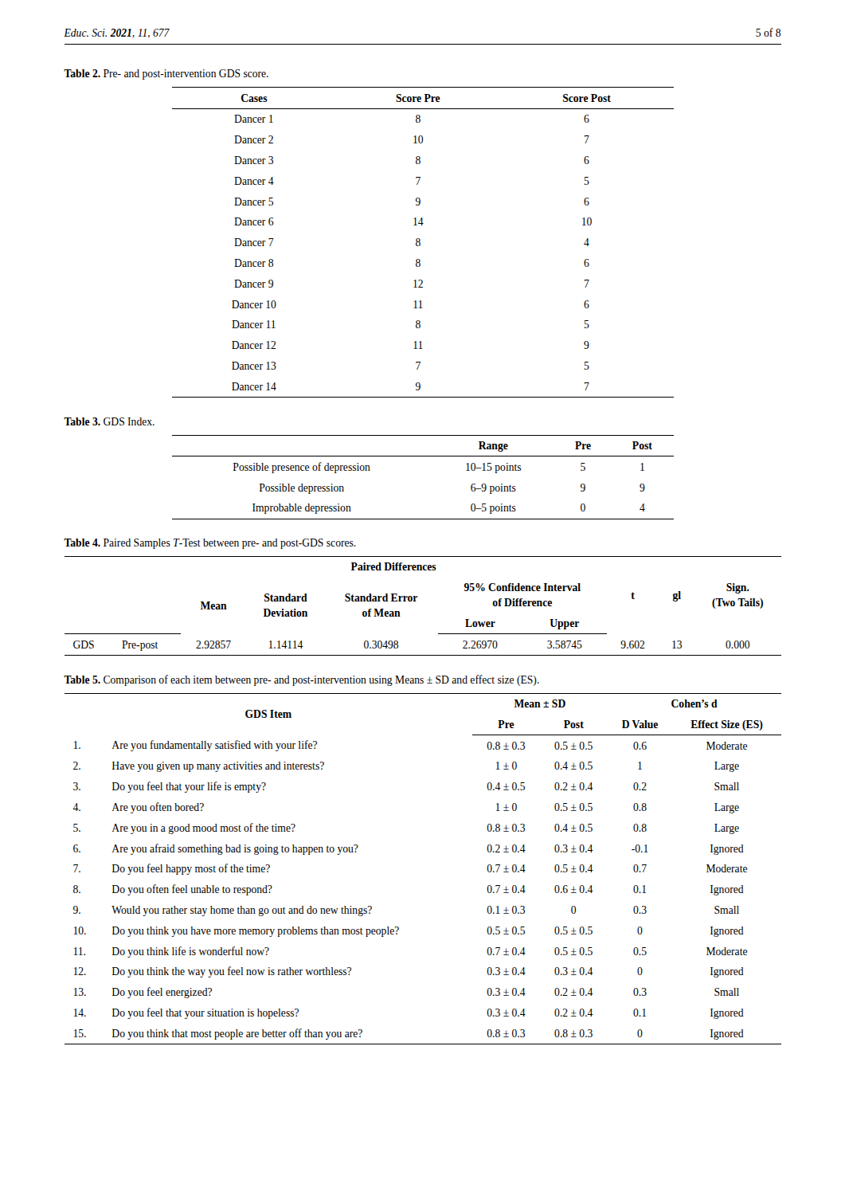Educ. Sci. 2021, 11, 677 5 of 8
Table 2. Pre- and post-intervention GDS score.
| Cases | Score Pre | Score Post |
| --- | --- | --- |
| Dancer 1 | 8 | 6 |
| Dancer 2 | 10 | 7 |
| Dancer 3 | 8 | 6 |
| Dancer 4 | 7 | 5 |
| Dancer 5 | 9 | 6 |
| Dancer 6 | 14 | 10 |
| Dancer 7 | 8 | 4 |
| Dancer 8 | 8 | 6 |
| Dancer 9 | 12 | 7 |
| Dancer 10 | 11 | 6 |
| Dancer 11 | 8 | 5 |
| Dancer 12 | 11 | 9 |
| Dancer 13 | 7 | 5 |
| Dancer 14 | 9 | 7 |
Table 3. GDS Index.
| | Range | Pre | Post |
| --- | --- | --- | --- |
| Possible presence of depression | 10–15 points | 5 | 1 |
| Possible depression | 6–9 points | 9 | 9 |
| Improbable depression | 0–5 points | 0 | 4 |
Table 4. Paired Samples T-Test between pre- and post-GDS scores.
| | Paired Differences | t | gl | Sign. (Two Tails) |
| --- | --- | --- | --- | --- |
| | Mean | Standard Deviation | Standard Error of Mean | 95% Confidence Interval of Difference |
| | Lower | Upper |
| GDS | Pre-post | 2.92857 | 1.14114 | 0.30498 | 2.26970 | 3.58745 | 9.602 | 13 | 0.000 |
Table 5. Comparison of each item between pre- and post-intervention using Means ± SD and effect size (ES).
| GDS Item | Mean ± SD | Cohen’s d |
| --- | --- | --- |
| Pre | Post | D Value | Effect Size (ES) |
| 1. | Are you fundamentally satisfied with your life? | 0.8 ± 0.3 | 0.5 ± 0.5 | 0.6 | Moderate |
| 2. | Have you given up many activities and interests? | 1 ± 0 | 0.4 ± 0.5 | 1 | Large |
| 3. | Do you feel that your life is empty? | 0.4 ± 0.5 | 0.2 ± 0.4 | 0.2 | Small |
| 4. | Are you often bored? | 1 ± 0 | 0.5 ± 0.5 | 0.8 | Large |
| 5. | Are you in a good mood most of the time? | 0.8 ± 0.3 | 0.4 ± 0.5 | 0.8 | Large |
| 6. | Are you afraid something bad is going to happen to you? | 0.2 ± 0.4 | 0.3 ± 0.4 | -0.1 | Ignored |
| 7. | Do you feel happy most of the time? | 0.7 ± 0.4 | 0.5 ± 0.4 | 0.7 | Moderate |
| 8. | Do you often feel unable to respond? | 0.7 ± 0.4 | 0.6 ± 0.4 | 0.1 | Ignored |
| 9. | Would you rather stay home than go out and do new things? | 0.1 ± 0.3 | 0 | 0.3 | Small |
| 10. | Do you think you have more memory problems than most people? | 0.5 ± 0.5 | 0.5 ± 0.5 | 0 | Ignored |
| 11. | Do you think life is wonderful now? | 0.7 ± 0.4 | 0.5 ± 0.5 | 0.5 | Moderate |
| 12. | Do you think the way you feel now is rather worthless? | 0.3 ± 0.4 | 0.3 ± 0.4 | 0 | Ignored |
| 13. | Do you feel energized? | 0.3 ± 0.4 | 0.2 ± 0.4 | 0.3 | Small |
| 14. | Do you feel that your situation is hopeless? | 0.3 ± 0.4 | 0.2 ± 0.4 | 0.1 | Ignored |
| 15. | Do you think that most people are better off than you are? | 0.8 ± 0.3 | 0.8 ± 0.3 | 0 | Ignored |